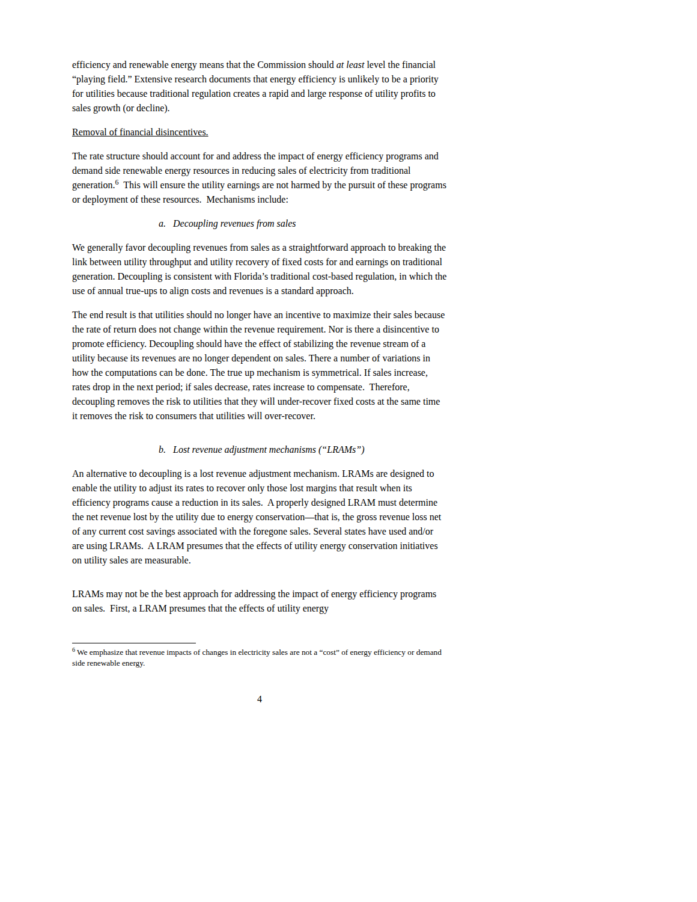efficiency and renewable energy means that the Commission should at least level the financial “playing field.” Extensive research documents that energy efficiency is unlikely to be a priority for utilities because traditional regulation creates a rapid and large response of utility profits to sales growth (or decline).
Removal of financial disincentives.
The rate structure should account for and address the impact of energy efficiency programs and demand side renewable energy resources in reducing sales of electricity from traditional generation.6 This will ensure the utility earnings are not harmed by the pursuit of these programs or deployment of these resources. Mechanisms include:
a. Decoupling revenues from sales
We generally favor decoupling revenues from sales as a straightforward approach to breaking the link between utility throughput and utility recovery of fixed costs for and earnings on traditional generation. Decoupling is consistent with Florida’s traditional cost-based regulation, in which the use of annual true-ups to align costs and revenues is a standard approach.
The end result is that utilities should no longer have an incentive to maximize their sales because the rate of return does not change within the revenue requirement. Nor is there a disincentive to promote efficiency. Decoupling should have the effect of stabilizing the revenue stream of a utility because its revenues are no longer dependent on sales. There a number of variations in how the computations can be done. The true up mechanism is symmetrical. If sales increase, rates drop in the next period; if sales decrease, rates increase to compensate. Therefore, decoupling removes the risk to utilities that they will under-recover fixed costs at the same time it removes the risk to consumers that utilities will over-recover.
b. Lost revenue adjustment mechanisms (“LRAMs”)
An alternative to decoupling is a lost revenue adjustment mechanism. LRAMs are designed to enable the utility to adjust its rates to recover only those lost margins that result when its efficiency programs cause a reduction in its sales. A properly designed LRAM must determine the net revenue lost by the utility due to energy conservation—that is, the gross revenue loss net of any current cost savings associated with the foregone sales. Several states have used and/or are using LRAMs. A LRAM presumes that the effects of utility energy conservation initiatives on utility sales are measurable.
LRAMs may not be the best approach for addressing the impact of energy efficiency programs on sales. First, a LRAM presumes that the effects of utility energy
6 We emphasize that revenue impacts of changes in electricity sales are not a “cost” of energy efficiency or demand side renewable energy.
4